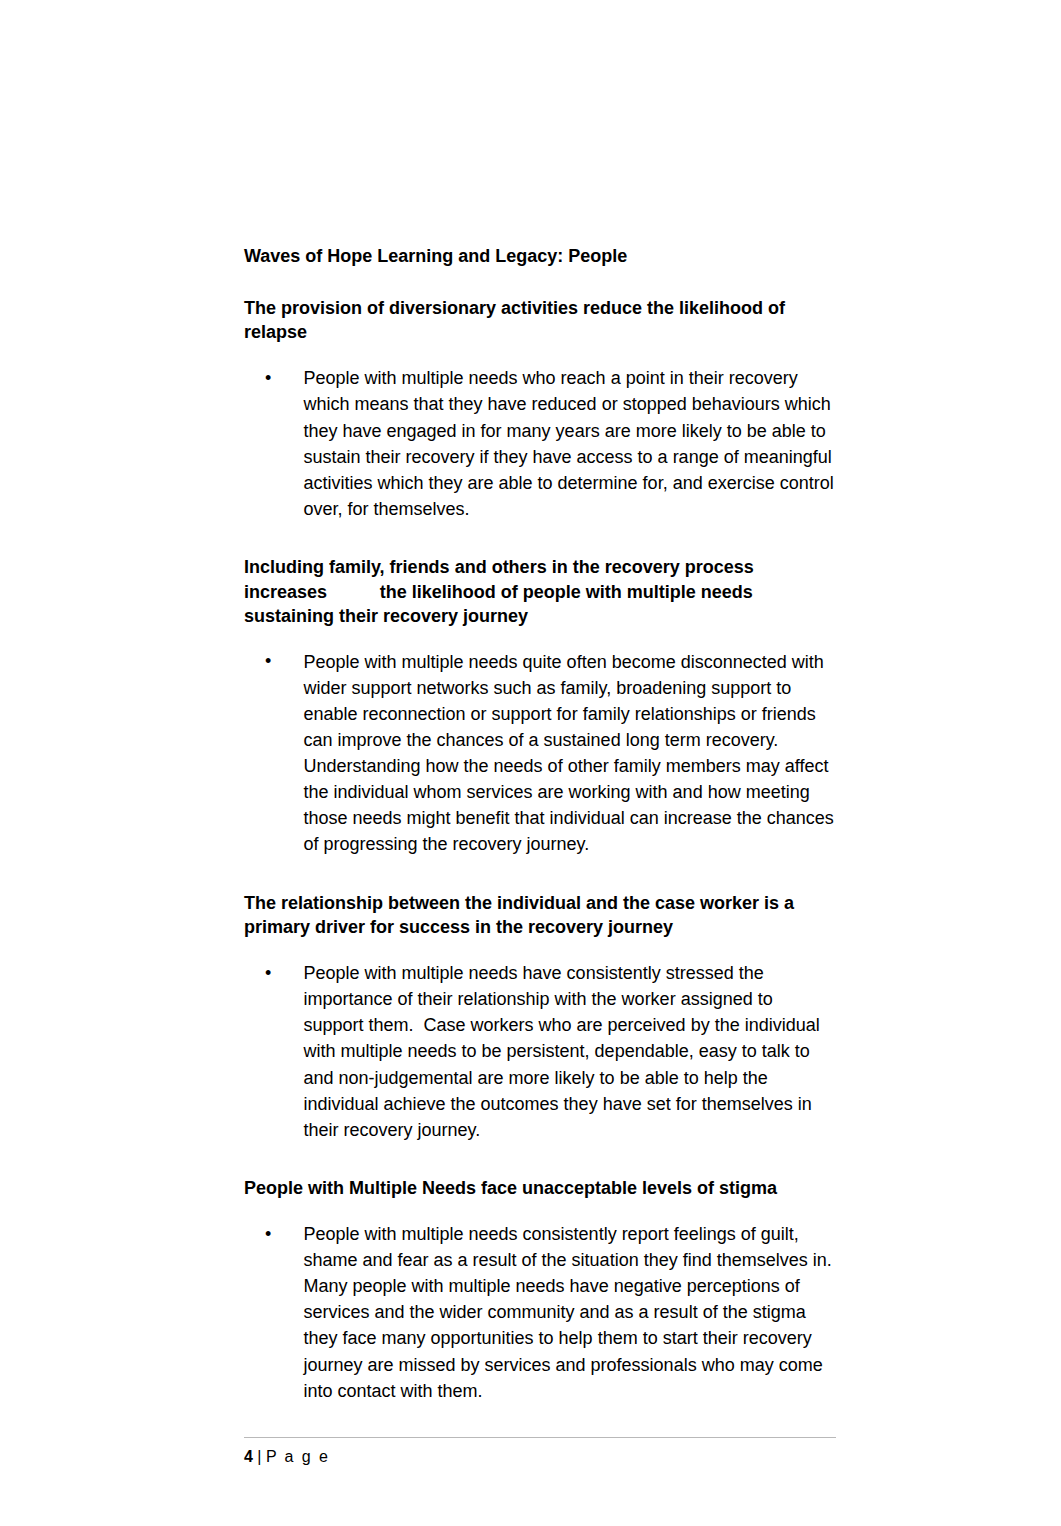Waves of Hope Learning and Legacy: People
The provision of diversionary activities reduce the likelihood of relapse
People with multiple needs who reach a point in their recovery which means that they have reduced or stopped behaviours which they have engaged in for many years are more likely to be able to sustain their recovery if they have access to a range of meaningful activities which they are able to determine for, and exercise control over, for themselves.
Including family, friends and others in the recovery process increases the likelihood of people with multiple needs sustaining their recovery journey
People with multiple needs quite often become disconnected with wider support networks such as family, broadening support to enable reconnection or support for family relationships or friends can improve the chances of a sustained long term recovery. Understanding how the needs of other family members may affect the individual whom services are working with and how meeting those needs might benefit that individual can increase the chances of progressing the recovery journey.
The relationship between the individual and the case worker is a primary driver for success in the recovery journey
People with multiple needs have consistently stressed the importance of their relationship with the worker assigned to support them. Case workers who are perceived by the individual with multiple needs to be persistent, dependable, easy to talk to and non-judgemental are more likely to be able to help the individual achieve the outcomes they have set for themselves in their recovery journey.
People with Multiple Needs face unacceptable levels of stigma
People with multiple needs consistently report feelings of guilt, shame and fear as a result of the situation they find themselves in. Many people with multiple needs have negative perceptions of services and the wider community and as a result of the stigma they face many opportunities to help them to start their recovery journey are missed by services and professionals who may come into contact with them.
4 | P a g e